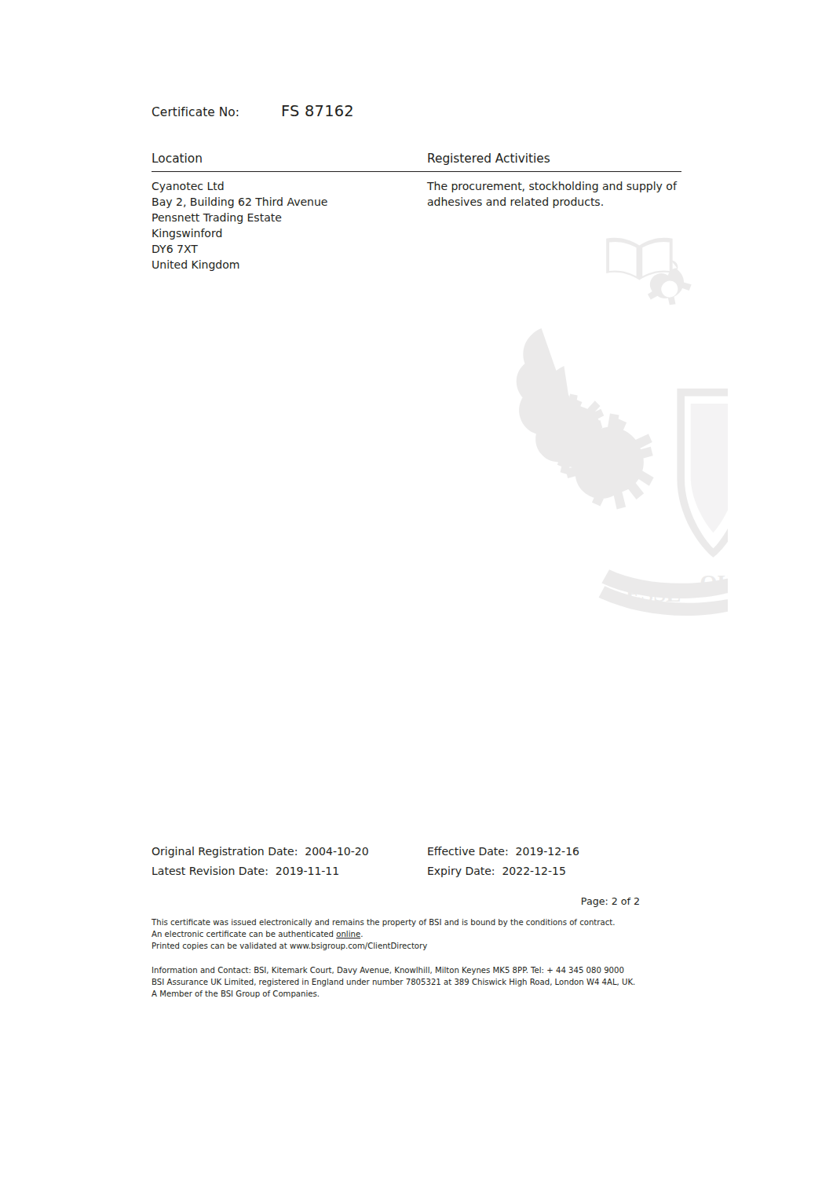ESSE QUAM
Certificate No: FS 87162
Location
Registered Activities
Cyanotec Ltd
Bay 2, Building 62 Third Avenue
Pensnett Trading Estate
Kingswinford
DY6 7XT
United Kingdom
The procurement, stockholding and supply of adhesives and related products.
Original Registration Date: 2004-10-20
Latest Revision Date: 2019-11-11
Effective Date: 2019-12-16
Expiry Date: 2022-12-15
Page: 2 of 2
This certificate was issued electronically and remains the property of BSI and is bound by the conditions of contract.
An electronic certificate can be authenticated online.
Printed copies can be validated at www.bsigroup.com/ClientDirectory
Information and Contact: BSI, Kitemark Court, Davy Avenue, Knowlhill, Milton Keynes MK5 8PP. Tel: + 44 345 080 9000
BSI Assurance UK Limited, registered in England under number 7805321 at 389 Chiswick High Road, London W4 4AL, UK.
A Member of the BSI Group of Companies.